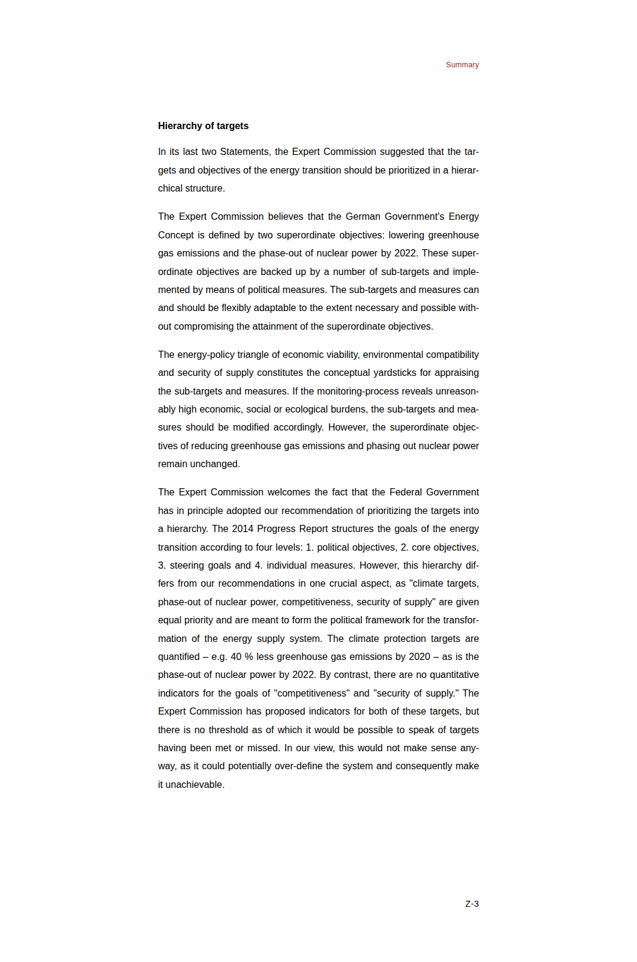Summary
Hierarchy of targets
In its last two Statements, the Expert Commission suggested that the targets and objectives of the energy transition should be prioritized in a hierarchical structure.
The Expert Commission believes that the German Government's Energy Concept is defined by two superordinate objectives: lowering greenhouse gas emissions and the phase-out of nuclear power by 2022. These superordinate objectives are backed up by a number of sub-targets and implemented by means of political measures. The sub-targets and measures can and should be flexibly adaptable to the extent necessary and possible without compromising the attainment of the superordinate objectives.
The energy-policy triangle of economic viability, environmental compatibility and security of supply constitutes the conceptual yardsticks for appraising the sub-targets and measures. If the monitoring-process reveals unreasonably high economic, social or ecological burdens, the sub-targets and measures should be modified accordingly. However, the superordinate objectives of reducing greenhouse gas emissions and phasing out nuclear power remain unchanged.
The Expert Commission welcomes the fact that the Federal Government has in principle adopted our recommendation of prioritizing the targets into a hierarchy. The 2014 Progress Report structures the goals of the energy transition according to four levels: 1. political objectives, 2. core objectives, 3. steering goals and 4. individual measures. However, this hierarchy differs from our recommendations in one crucial aspect, as "climate targets, phase-out of nuclear power, competitiveness, security of supply" are given equal priority and are meant to form the political framework for the transformation of the energy supply system. The climate protection targets are quantified – e.g. 40 % less greenhouse gas emissions by 2020 – as is the phase-out of nuclear power by 2022. By contrast, there are no quantitative indicators for the goals of "competitiveness" and "security of supply." The Expert Commission has proposed indicators for both of these targets, but there is no threshold as of which it would be possible to speak of targets having been met or missed. In our view, this would not make sense anyway, as it could potentially over-define the system and consequently make it unachievable.
Z-3